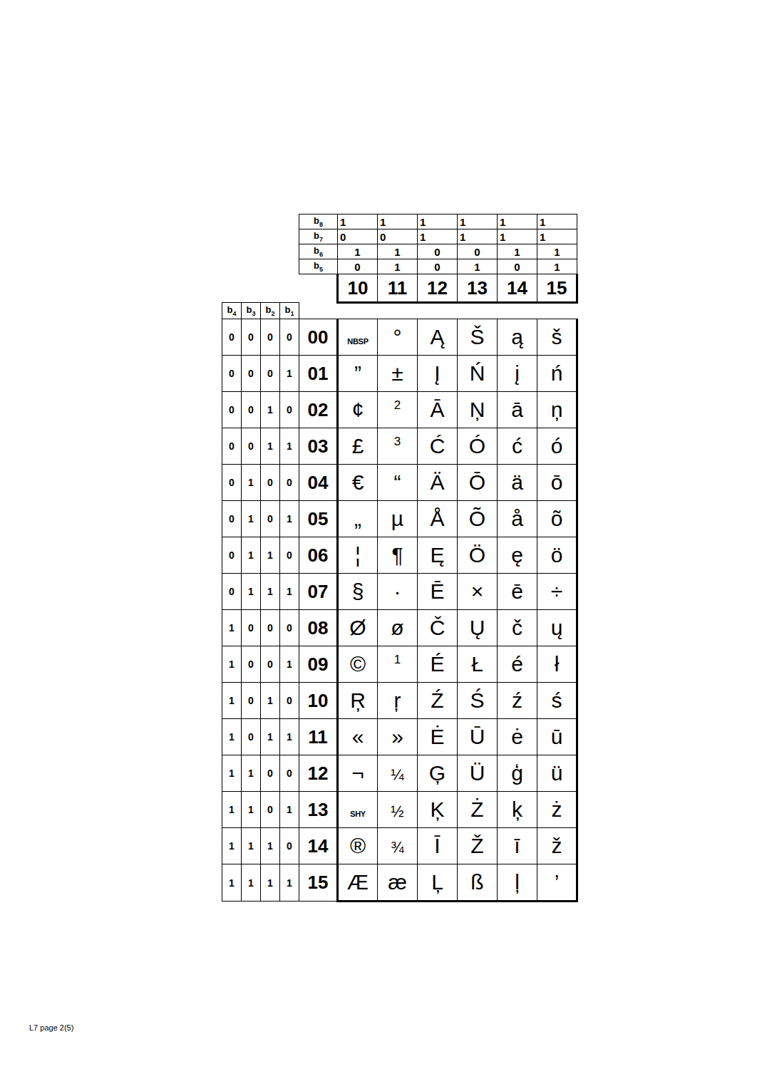| | | | | b 8 | 1 | 1 | 1 | 1 | 1 | 1 |
| | | | | b 7 | 0 | 0 | 1 | 1 | 1 | 1 |
| | | | | b 6 | 1 | 1 | 0 | 0 | 1 | 1 |
| | | | | b 5 | 0 | 1 | 0 | 1 | 0 | 1 |
| | | 10 | 11 | 12 | 13 | 14 | 15 |
| b 4 | b 3 | b 2 | b 1 | | | | | | | |
| 0 | 0 | 0 | 0 | 00 | NBSP | ° | Ą | Š | ą | š |
| 0 | 0 | 0 | 1 | 01 | ” | ± | Į | Ń | į | ń |
| 0 | 0 | 1 | 0 | 02 | ¢ | 2 | Ā | Ņ | ā | ņ |
| 0 | 0 | 1 | 1 | 03 | £ | 3 | Ć | Ó | ć | ó |
| 0 | 1 | 0 | 0 | 04 | € | “ | Ä | Ō | ä | ō |
| 0 | 1 | 0 | 1 | 05 | „ | µ | Å | Õ | å | õ |
| 0 | 1 | 1 | 0 | 06 | ¦ | ¶ | Ę | Ö | ę | ö |
| 0 | 1 | 1 | 1 | 07 | § | · | Ē | × | ē | ÷ |
| 1 | 0 | 0 | 0 | 08 | Ø | ø | Č | Ų | č | ų |
| 1 | 0 | 0 | 1 | 09 | © | 1 | É | Ł | é | ł |
| 1 | 0 | 1 | 0 | 10 | Ŗ | ŗ | Ź | Ś | ź | ś |
| 1 | 0 | 1 | 1 | 11 | « | » | Ė | Ū | ė | ū |
| 1 | 1 | 0 | 0 | 12 | ¬ | ¼ | Ģ | Ü | ģ | ü |
| 1 | 1 | 0 | 1 | 13 | SHY | ½ | Ķ | Ż | ķ | ż |
| 1 | 1 | 1 | 0 | 14 | ® | ¾ | Ī | Ž | ī | ž |
| 1 | 1 | 1 | 1 | 15 | Æ | æ | Ļ | ß | ļ | ’ |
L7 page 2(5)